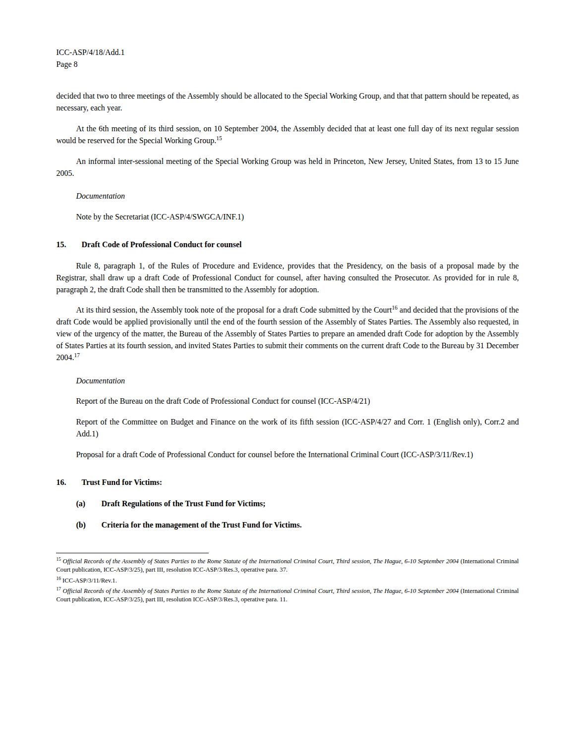ICC-ASP/4/18/Add.1
Page 8
decided that two to three meetings of the Assembly should be allocated to the Special Working Group, and that that pattern should be repeated, as necessary, each year.
At the 6th meeting of its third session, on 10 September 2004, the Assembly decided that at least one full day of its next regular session would be reserved for the Special Working Group.15
An informal inter-sessional meeting of the Special Working Group was held in Princeton, New Jersey, United States, from 13 to 15 June 2005.
Documentation
Note by the Secretariat (ICC-ASP/4/SWGCA/INF.1)
15. Draft Code of Professional Conduct for counsel
Rule 8, paragraph 1, of the Rules of Procedure and Evidence, provides that the Presidency, on the basis of a proposal made by the Registrar, shall draw up a draft Code of Professional Conduct for counsel, after having consulted the Prosecutor. As provided for in rule 8, paragraph 2, the draft Code shall then be transmitted to the Assembly for adoption.
At its third session, the Assembly took note of the proposal for a draft Code submitted by the Court16 and decided that the provisions of the draft Code would be applied provisionally until the end of the fourth session of the Assembly of States Parties. The Assembly also requested, in view of the urgency of the matter, the Bureau of the Assembly of States Parties to prepare an amended draft Code for adoption by the Assembly of States Parties at its fourth session, and invited States Parties to submit their comments on the current draft Code to the Bureau by 31 December 2004.17
Documentation
Report of the Bureau on the draft Code of Professional Conduct for counsel (ICC-ASP/4/21)
Report of the Committee on Budget and Finance on the work of its fifth session (ICC-ASP/4/27 and Corr. 1 (English only), Corr.2 and Add.1)
Proposal for a draft Code of Professional Conduct for counsel before the International Criminal Court (ICC-ASP/3/11/Rev.1)
16. Trust Fund for Victims:
(a) Draft Regulations of the Trust Fund for Victims;
(b) Criteria for the management of the Trust Fund for Victims.
15 Official Records of the Assembly of States Parties to the Rome Statute of the International Criminal Court, Third session, The Hague, 6-10 September 2004 (International Criminal Court publication, ICC-ASP/3/25), part III, resolution ICC-ASP/3/Res.3, operative para. 37.
16 ICC-ASP/3/11/Rev.1.
17 Official Records of the Assembly of States Parties to the Rome Statute of the International Criminal Court, Third session, The Hague, 6-10 September 2004 (International Criminal Court publication, ICC-ASP/3/25), part III, resolution ICC-ASP/3/Res.3, operative para. 11.